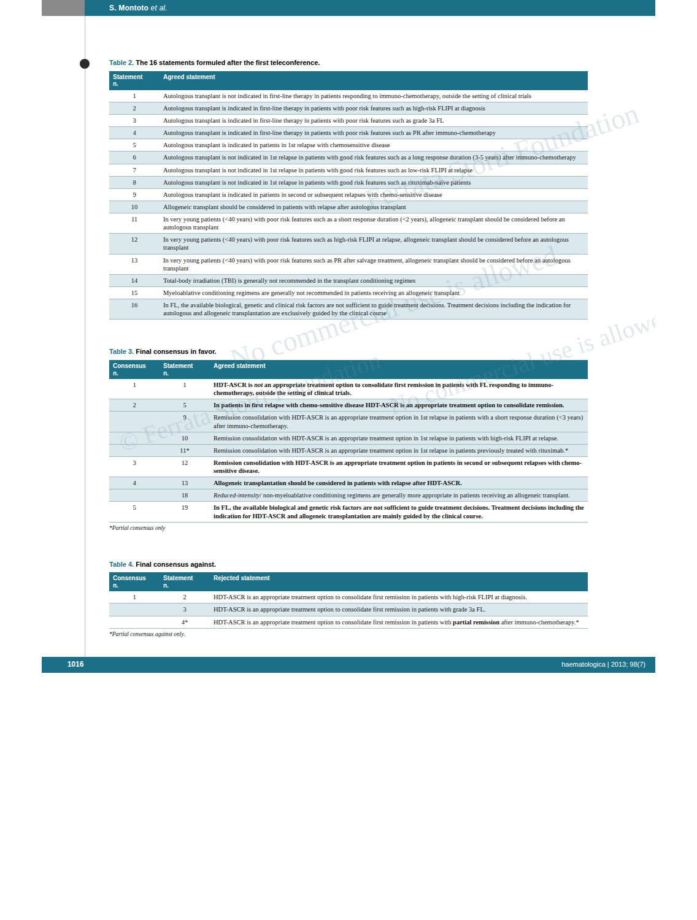S. Montoto et al.
Ferrata Storti Foundation
No commercial use is allowed
© Ferrata Storti Foundation
No commercial use is allowed
Table 2. The 16 statements formuled after the first teleconference.
| Statement n. | Agreed statement |
| --- | --- |
| 1 | Autologous transplant is not indicated in first-line therapy in patients responding to immuno-chemotherapy, outside the setting of clinical trials |
| 2 | Autologous transplant is indicated in first-line therapy in patients with poor risk features such as high-risk FLIPI at diagnosis |
| 3 | Autologous transplant is indicated in first-line therapy in patients with poor risk features such as grade 3a FL |
| 4 | Autologous transplant is indicated in first-line therapy in patients with poor risk features such as PR after immuno-chemotherapy |
| 5 | Autologous transplant is indicated in patients in 1st relapse with chemosensitive disease |
| 6 | Autologous transplant is not indicated in 1st relapse in patients with good risk features such as a long response duration (3-5 years) after immuno-chemotherapy |
| 7 | Autologous transplant is not indicated in 1st relapse in patients with good risk features such as low-risk FLIPI at relapse |
| 8 | Autologous transplant is not indicated in 1st relapse in patients with good risk features such as rituximab-naïve patients |
| 9 | Autologous transplant is indicated in patients in second or subsequent relapses with chemo-sensitive disease |
| 10 | Allogeneic transplant should be considered in patients with relapse after autologous transplant |
| 11 | In very young patients (<40 years) with poor risk features such as a short response duration (<2 years), allogeneic transplant should be considered before an autologous transplant |
| 12 | In very young patients (<40 years) with poor risk features such as high-risk FLIPI at relapse, allogeneic transplant should be considered before an autologous transplant |
| 13 | In very young patients (<40 years) with poor risk features such as PR after salvage treatment, allogeneic transplant should be considered before an autologous transplant |
| 14 | Total-body irradiation (TBI) is generally not recommended in the transplant conditioning regimen |
| 15 | Myeloablative conditioning regimens are generally not recommended in patients receiving an allogeneic transplant |
| 16 | In FL, the available biological, genetic and clinical risk factors are not sufficient to guide treatment decisions. Treatment decisions including the indication for autologous and allogeneic transplantation are exclusively guided by the clinical course |
Table 3. Final consensus in favor.
| Consensus n. | Statement n. | Agreed statement |
| --- | --- | --- |
| 1 | 1 | HDT-ASCR is not an appropriate treatment option to consolidate first remission in patients with FL responding to immuno-chemotherapy, outside the setting of clinical trials. |
| 2 | 5 | In patients in first relapse with chemo-sensitive disease HDT-ASCR is an appropriate treatment option to consolidate remission. |
| | 9 | Remission consolidation with HDT-ASCR is an appropriate treatment option in 1st relapse in patients with a short response duration (<3 years) after immuno-chemotherapy. |
| | 10 | Remission consolidation with HDT-ASCR is an appropriate treatment option in 1st relapse in patients with high-risk FLIPI at relapse. |
| | 11* | Remission consolidation with HDT-ASCR is an appropriate treatment option in 1st relapse in patients previously treated with rituximab.* |
| 3 | 12 | Remission consolidation with HDT-ASCR is an appropriate treatment option in patients in second or subsequent relapses with chemo-sensitive disease. |
| 4 | 13 | Allogeneic transplantation should be considered in patients with relapse after HDT-ASCR. |
| | 18 | Reduced-intensity / non-myeloablative conditioning regimens are generally more appropriate in patients receiving an allogeneic transplant. |
| 5 | 19 | In FL, the available biological and genetic risk factors are not sufficient to guide treatment decisions. Treatment decisions including the indication for HDT-ASCR and allogeneic transplantation are mainly guided by the clinical course. |
*Partial consensus only
Table 4. Final consensus against.
| Consensus n. | Statement n. | Rejected statement |
| --- | --- | --- |
| 1 | 2 | HDT-ASCR is an appropriate treatment option to consolidate first remission in patients with high-risk FLIPI at diagnosis. |
| | 3 | HDT-ASCR is an appropriate treatment option to consolidate first remission in patients with grade 3a FL. |
| | 4* | HDT-ASCR is an appropriate treatment option to consolidate first remission in patients with partial remission after immuno-chemotherapy.* |
*Partial consensus against only.
1016
haematologica | 2013; 98(7)